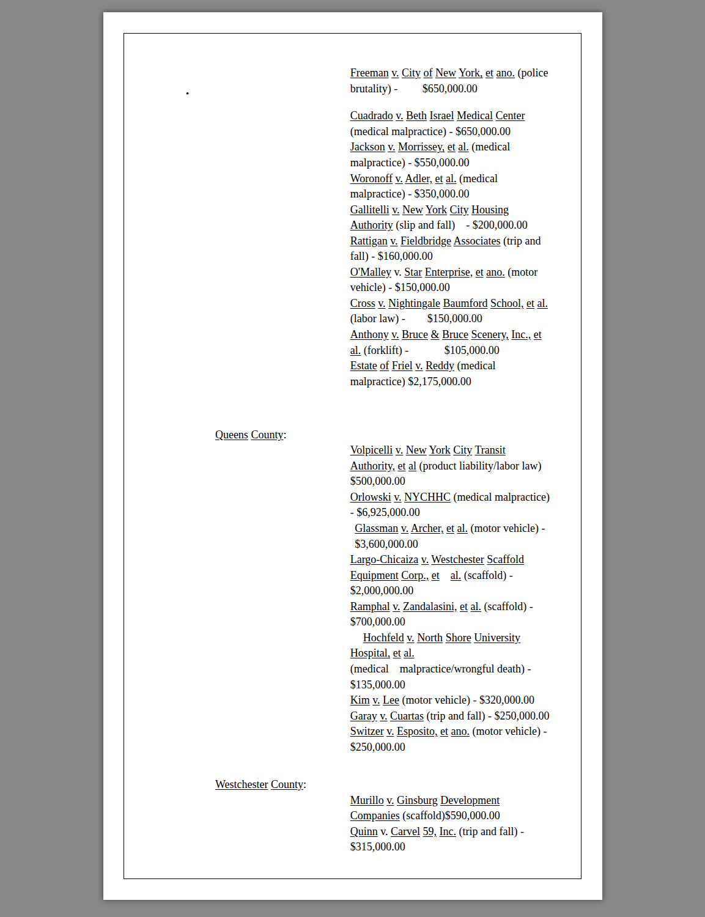•
Freeman v. City of New York, et ano. (police brutality) - $650,000.00
Cuadrado v. Beth Israel Medical Center (medical malpractice) - $650,000.00
Jackson v. Morrissey, et al. (medical malpractice) - $550,000.00
Woronoff v. Adler, et al. (medical malpractice) - $350,000.00
Gallitelli v. New York City Housing Authority (slip and fall) - $200,000.00
Rattigan v. Fieldbridge Associates (trip and fall) - $160,000.00
O'Malley v. Star Enterprise, et ano. (motor vehicle) - $150,000.00
Cross v. Nightingale Baumford School, et al. (labor law) - $150,000.00
Anthony v. Bruce & Bruce Scenery, Inc., et al. (forklift) - $105,000.00
Estate of Friel v. Reddy (medical malpractice) $2,175,000.00
Queens County:
Volpicelli v. New York City Transit Authority, et al (product liability/labor law) $500,000.00
Orlowski v. NYCHHC (medical malpractice) - $6,925,000.00
Glassman v. Archer, et al. (motor vehicle) - $3,600,000.00
Largo-Chicaiza v. Westchester Scaffold Equipment Corp., et al. (scaffold) - $2,000,000.00
Ramphal v. Zandalasini, et al. (scaffold) - $700,000.00
Hochfeld v. North Shore University Hospital, et al.
(medical malpractice/wrongful death) - $135,000.00
Kim v. Lee (motor vehicle) - $320,000.00
Garay v. Cuartas (trip and fall) - $250,000.00
Switzer v. Esposito, et ano. (motor vehicle) - $250,000.00
Westchester County:
Murillo v. Ginsburg Development Companies (scaffold)$590,000.00
Quinn v. Carvel 59, Inc. (trip and fall) - $315,000.00